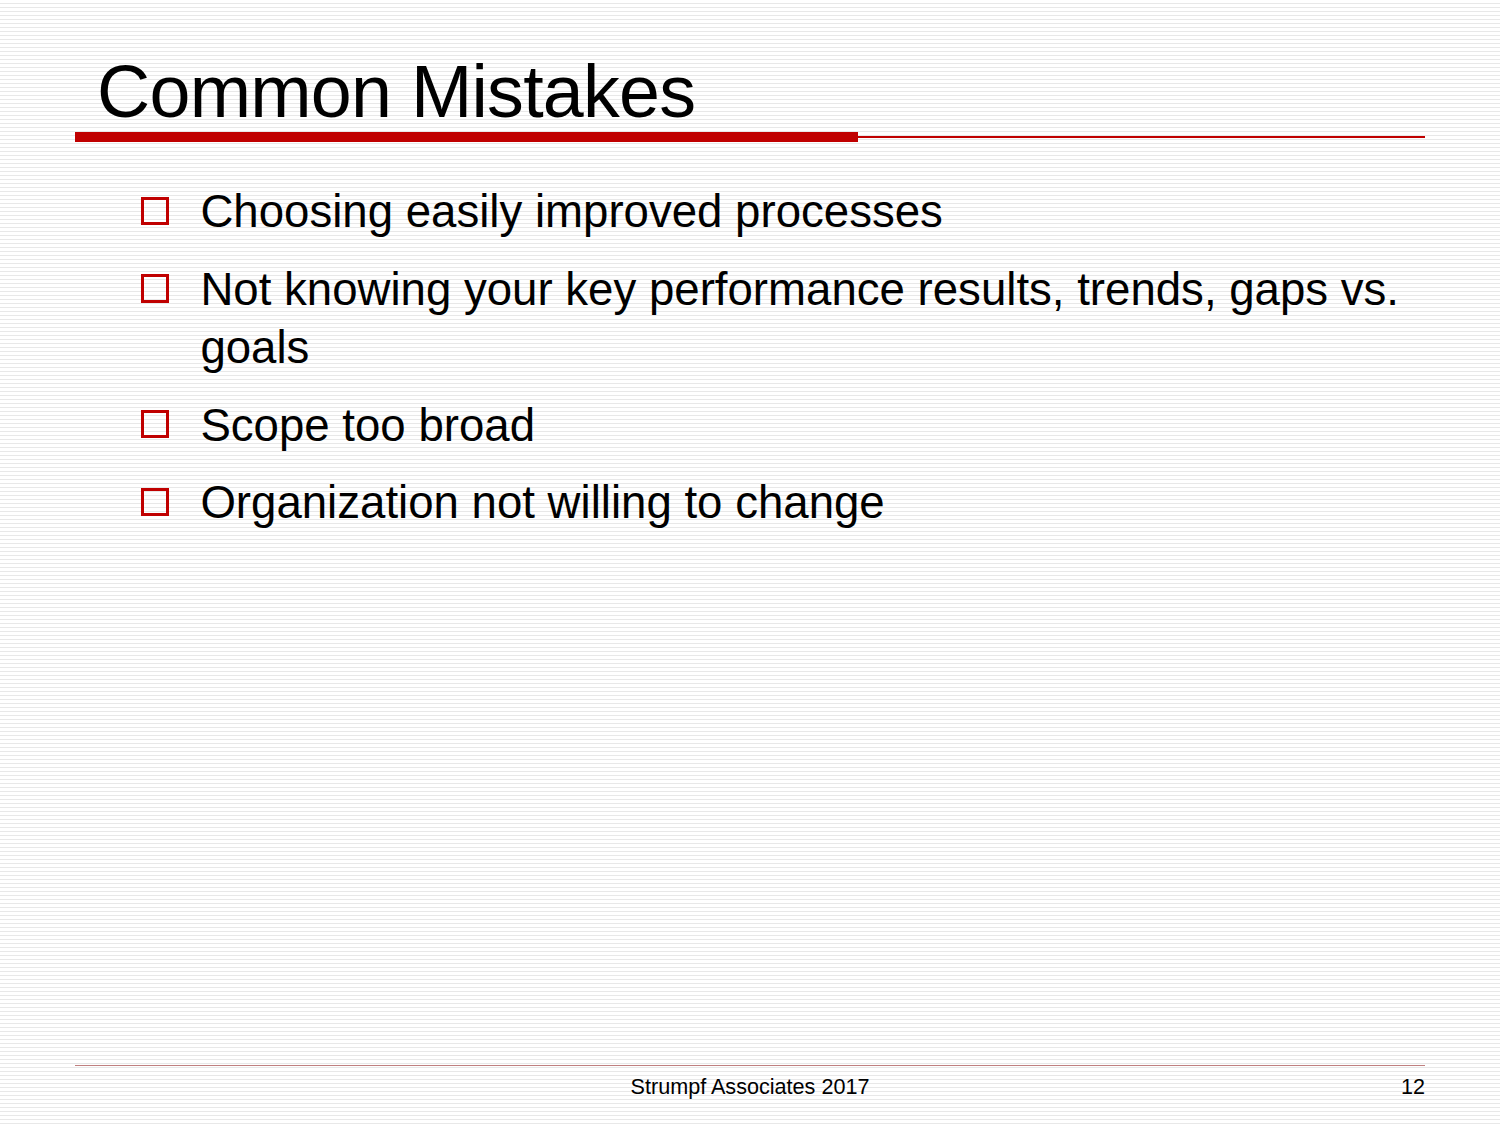Common Mistakes
Choosing easily improved processes
Not knowing your key performance results, trends, gaps vs. goals
Scope too broad
Organization not willing to change
Strumpf Associates 2017 12